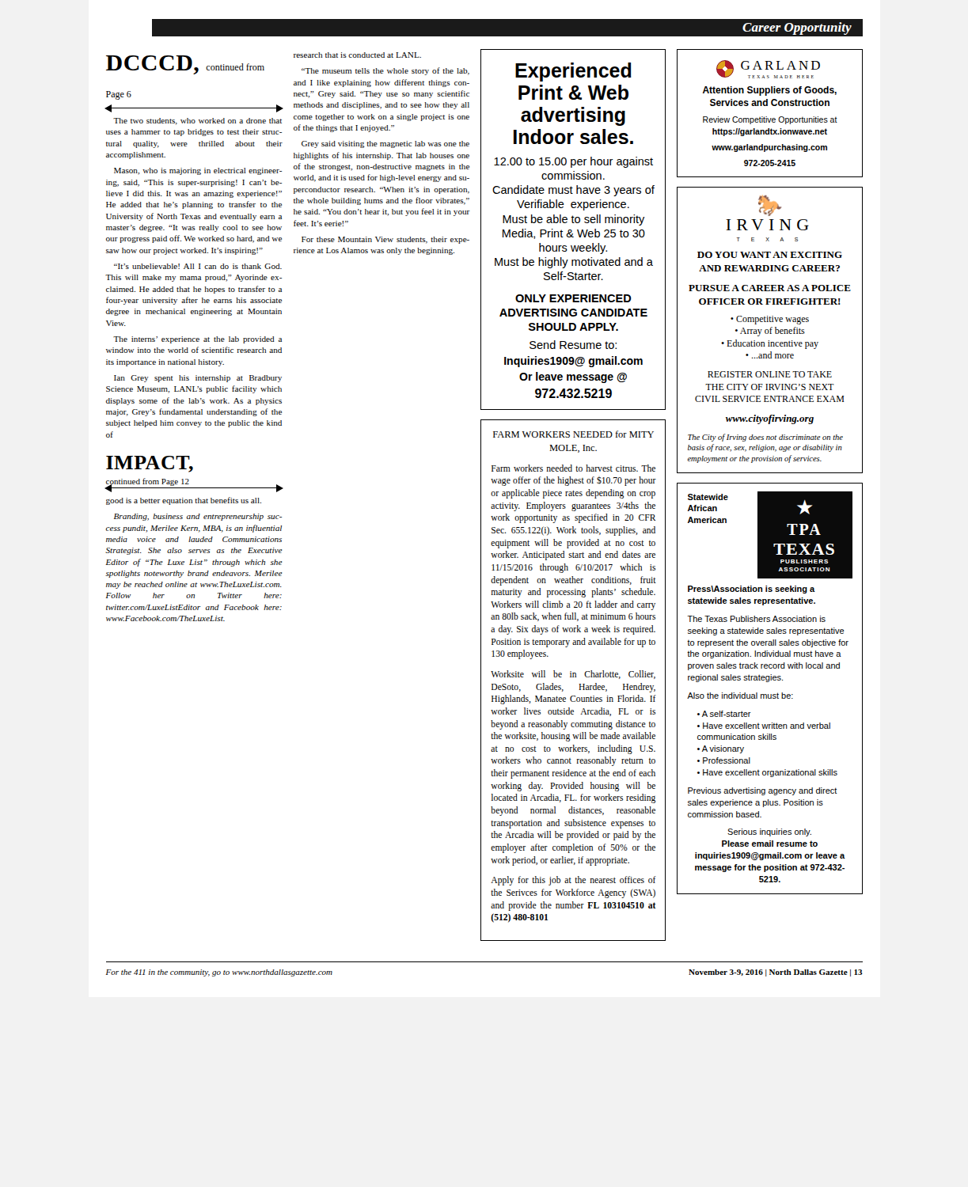Career Opportunity
DCCCD, continued from Page 6
The two students, who worked on a drone that uses a hammer to tap bridges to test their structural quality, were thrilled about their accomplishment.
Mason, who is majoring in electrical engineering, said, “This is super-surprising! I can’t believe I did this. It was an amazing experience!” He added that he’s planning to transfer to the University of North Texas and eventually earn a master’s degree. “It was really cool to see how our progress paid off. We worked so hard, and we saw how our project worked. It’s inspiring!”
“It’s unbelievable! All I can do is thank God. This will make my mama proud,” Ayorinde exclaimed. He added that he hopes to transfer to a four-year university after he earns his associate degree in mechanical engineering at Mountain View.
The interns’ experience at the lab provided a window into the world of scientific research and its importance in national history.
Ian Grey spent his internship at Bradbury Science Museum, LANL’s public facility which displays some of the lab’s work. As a physics major, Grey’s fundamental understanding of the subject helped him convey to the public the kind of
IMPACT, continued from Page 12
good is a better equation that benefits us all.
Branding, business and entrepreneurship success pundit, Merilee Kern, MBA, is an influential media voice and lauded Communications Strategist. She also serves as the Executive Editor of “The Luxe List” through which she spotlights noteworthy brand endeavors. Merilee may be reached online at www.TheLuxeList.com. Follow her on Twitter here: twitter.com/LuxeListEditor and Facebook here: www.Facebook.com/TheLuxeList.
research that is conducted at LANL.
“The museum tells the whole story of the lab, and I like explaining how different things connect,” Grey said. “They use so many scientific methods and disciplines, and to see how they all come together to work on a single project is one of the things that I enjoyed.”
Grey said visiting the magnetic lab was one the highlights of his internship. That lab houses one of the strongest, non-destructive magnets in the world, and it is used for high-level energy and superconductor research. “When it’s in operation, the whole building hums and the floor vibrates,” he said. “You don’t hear it, but you feel it in your feet. It’s eerie!”
For these Mountain View students, their experience at Los Alamos was only the beginning.
Experienced Print & Web advertising Indoor sales.
12.00 to 15.00 per hour against commission.
Candidate must have 3 years of Verifiable experience.
Must be able to sell minority Media, Print & Web 25 to 30 hours weekly.
Must be highly motivated and a Self-Starter.
ONLY EXPERIENCED ADVERTISING CANDIDATE SHOULD APPLY.
Send Resume to:
Inquiries1909@ gmail.com
Or leave message @
972.432.5219
FARM WORKERS NEEDED for MITY MOLE, Inc.
Farm workers needed to harvest citrus. The wage offer of the highest of $10.70 per hour or applicable piece rates depending on crop activity. Employers guarantees 3/4ths the work opportunity as specified in 20 CFR Sec. 655.122(i). Work tools, supplies, and equipment will be provided at no cost to worker. Anticipated start and end dates are 11/15/2016 through 6/10/2017 which is dependent on weather conditions, fruit maturity and processing plants’ schedule. Workers will climb a 20 ft ladder and carry an 80lb sack, when full, at minimum 6 hours a day. Six days of work a week is required. Position is temporary and available for up to 130 employees.
Worksite will be in Charlotte, Collier, DeSoto, Glades, Hardee, Hendrey, Highlands, Manatee Counties in Florida. If worker lives outside Arcadia, FL or is beyond a reasonably commuting distance to the worksite, housing will be made available at no cost to workers, including U.S. workers who cannot reasonably return to their permanent residence at the end of each working day. Provided housing will be located in Arcadia, FL. for workers residing beyond normal distances, reasonable transportation and subsistence expenses to the Arcadia will be provided or paid by the employer after completion of 50% or the work period, or earlier, if appropriate.
Apply for this job at the nearest offices of the Serivces for Workforce Agency (SWA) and provide the number FL 103104510 at (512) 480-8101
GARLAND
TEXAS MADE HERE
Attention Suppliers of Goods, Services and Construction
Review Competitive Opportunities at
https://garlandtx.ionwave.net
www.garlandpurchasing.com
972-205-2415
🐎
IRVING
T E X A S
DO YOU WANT AN EXCITING AND REWARDING CAREER? PURSUE A CAREER AS A POLICE OFFICER OR FIREFIGHTER!
Competitive wages
Array of benefits
Education incentive pay
...and more
REGISTER ONLINE TO TAKE
THE CITY OF IRVING’S NEXT
CIVIL SERVICE ENTRANCE EXAM
www.cityofirving.org
The City of Irving does not discriminate on the basis of race, sex, religion, age or disability in employment or the provision of services.
★
TPA
TEXAS
PUBLISHERS
ASSOCIATION
Statewide African American Press\Association is seeking a statewide sales representative.
The Texas Publishers Association is seeking a statewide sales representative to represent the overall sales objective for the organization. Individual must have a proven sales track record with local and regional sales strategies.
Also the individual must be:
A self-starter
Have excellent written and verbal communication skills
A visionary
Professional
Have excellent organizational skills
Previous advertising agency and direct sales experience a plus. Position is commission based.
Serious inquiries only. Please email resume to inquiries1909@gmail.com or leave a message for the position at 972-432-5219.
For the 411 in the community, go to www.northdallasgazette.com
November 3-9, 2016 | North Dallas Gazette | 13